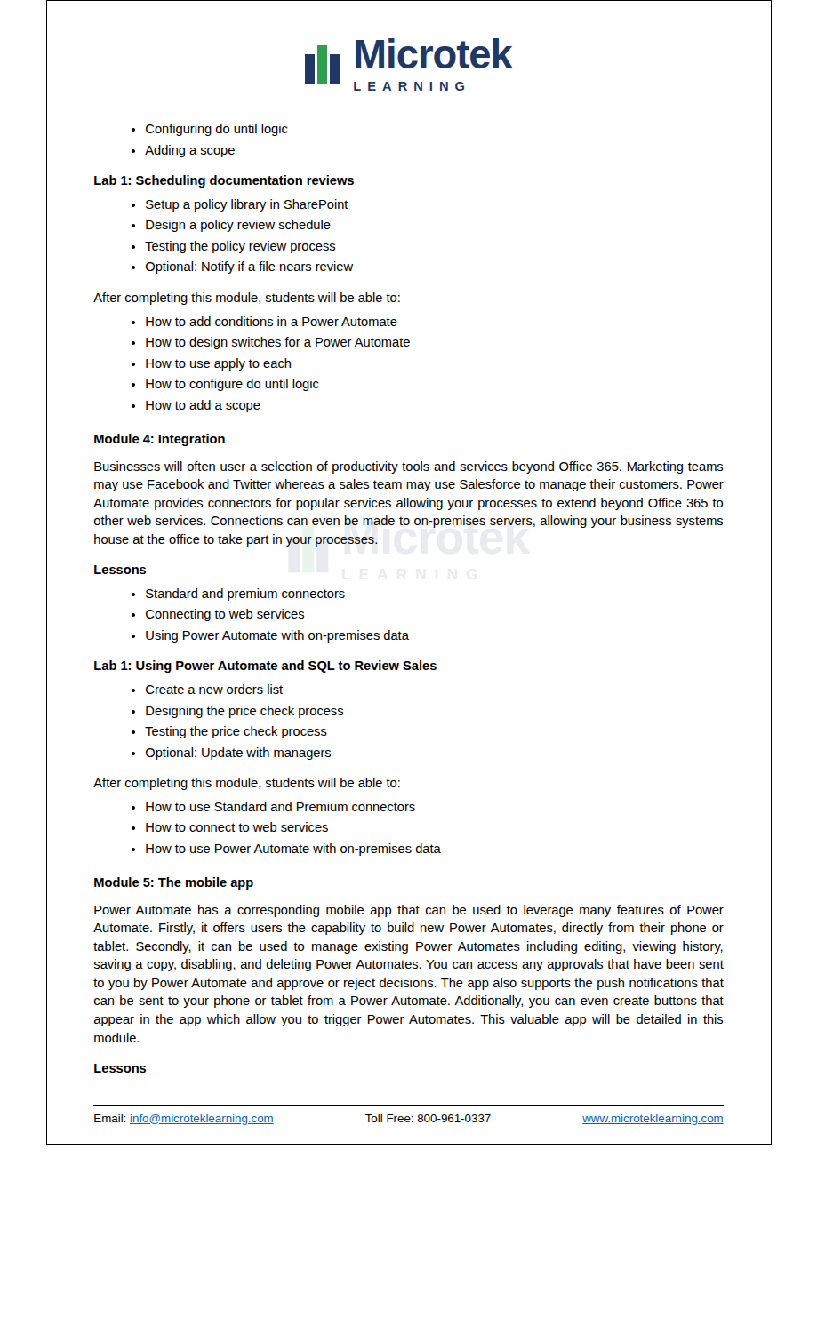Microtek
LEARNING
Microtek
LEARNING
Configuring do until logic
Adding a scope
Lab 1: Scheduling documentation reviews
Setup a policy library in SharePoint
Design a policy review schedule
Testing the policy review process
Optional: Notify if a file nears review
After completing this module, students will be able to:
How to add conditions in a Power Automate
How to design switches for a Power Automate
How to use apply to each
How to configure do until logic
How to add a scope
Module 4: Integration
Businesses will often user a selection of productivity tools and services beyond Office 365. Marketing teams may use Facebook and Twitter whereas a sales team may use Salesforce to manage their customers. Power Automate provides connectors for popular services allowing your processes to extend beyond Office 365 to other web services. Connections can even be made to on-premises servers, allowing your business systems house at the office to take part in your processes.
Lessons
Standard and premium connectors
Connecting to web services
Using Power Automate with on-premises data
Lab 1: Using Power Automate and SQL to Review Sales
Create a new orders list
Designing the price check process
Testing the price check process
Optional: Update with managers
After completing this module, students will be able to:
How to use Standard and Premium connectors
How to connect to web services
How to use Power Automate with on-premises data
Module 5: The mobile app
Power Automate has a corresponding mobile app that can be used to leverage many features of Power Automate. Firstly, it offers users the capability to build new Power Automates, directly from their phone or tablet. Secondly, it can be used to manage existing Power Automates including editing, viewing history, saving a copy, disabling, and deleting Power Automates. You can access any approvals that have been sent to you by Power Automate and approve or reject decisions. The app also supports the push notifications that can be sent to your phone or tablet from a Power Automate. Additionally, you can even create buttons that appear in the app which allow you to trigger Power Automates. This valuable app will be detailed in this module.
Lessons
Email: info@microteklearning.com
Toll Free: 800-961-0337
www.microteklearning.com